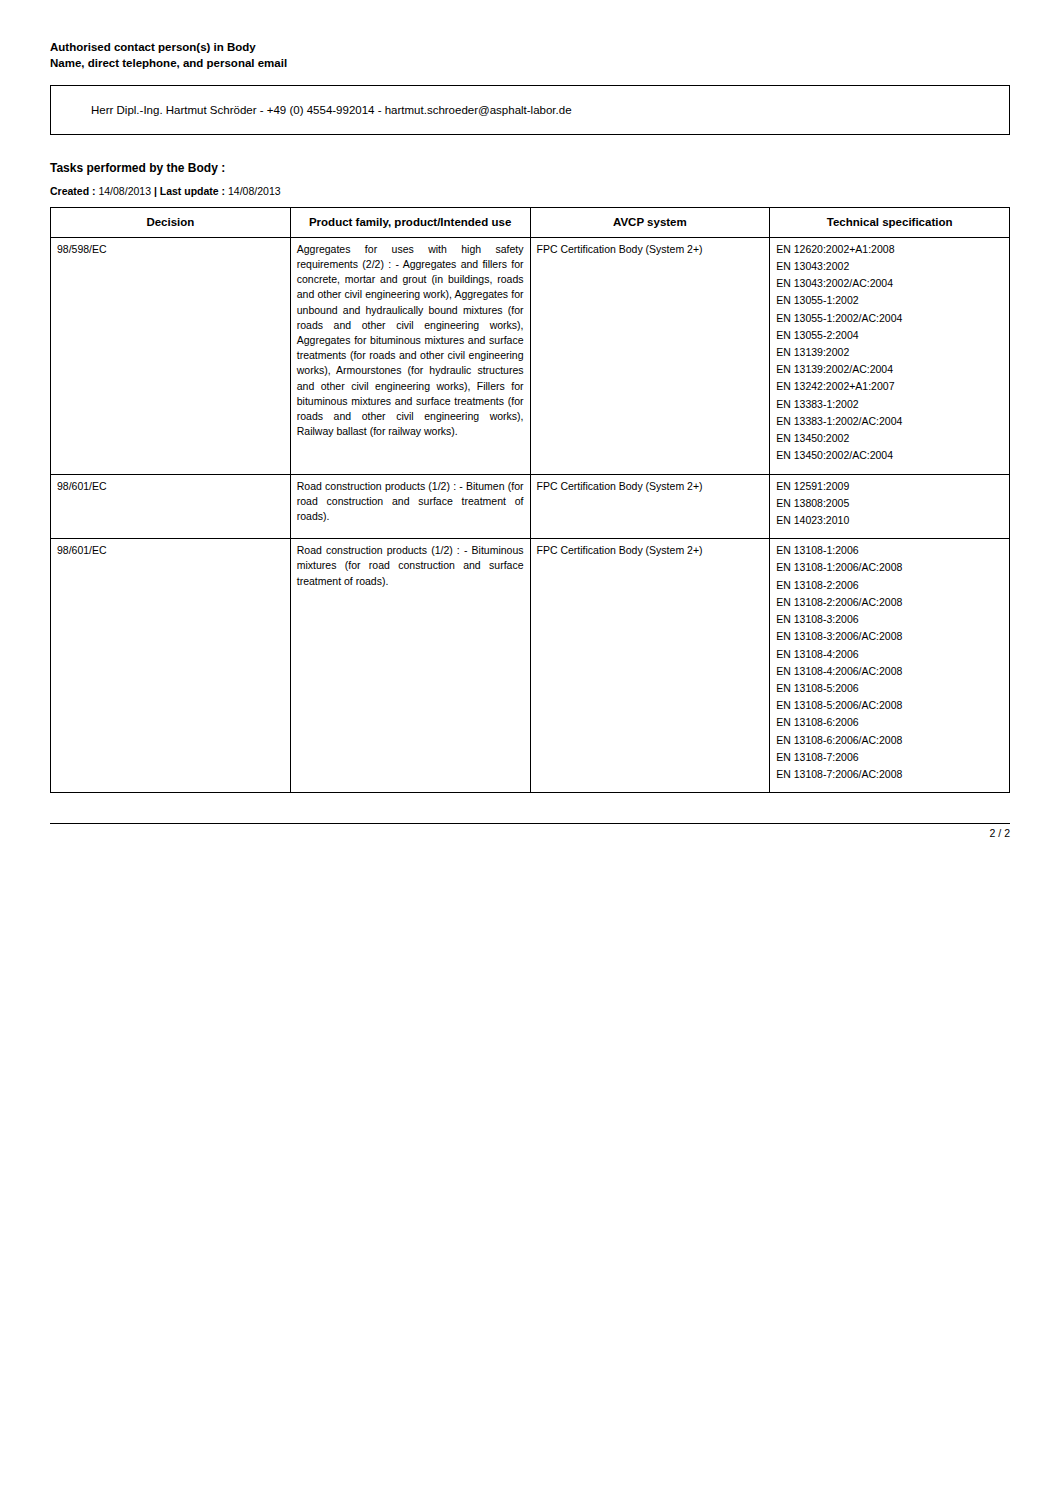Authorised contact person(s) in Body
Name, direct telephone, and personal email
Herr Dipl.-Ing. Hartmut Schröder - +49 (0) 4554-992014 - hartmut.schroeder@asphalt-labor.de
Tasks performed by the Body :
Created : 14/08/2013 | Last update : 14/08/2013
| Decision | Product family, product/Intended use | AVCP system | Technical specification |
| --- | --- | --- | --- |
| 98/598/EC | Aggregates for uses with high safety requirements (2/2) : - Aggregates and fillers for concrete, mortar and grout (in buildings, roads and other civil engineering work), Aggregates for unbound and hydraulically bound mixtures (for roads and other civil engineering works), Aggregates for bituminous mixtures and surface treatments (for roads and other civil engineering works), Armourstones (for hydraulic structures and other civil engineering works), Fillers for bituminous mixtures and surface treatments (for roads and other civil engineering works), Railway ballast (for railway works). | FPC Certification Body (System 2+) | EN 12620:2002+A1:2008 EN 13043:2002 EN 13043:2002/AC:2004 EN 13055-1:2002 EN 13055-1:2002/AC:2004 EN 13055-2:2004 EN 13139:2002 EN 13139:2002/AC:2004 EN 13242:2002+A1:2007 EN 13383-1:2002 EN 13383-1:2002/AC:2004 EN 13450:2002 EN 13450:2002/AC:2004 |
| 98/601/EC | Road construction products (1/2) : - Bitumen (for road construction and surface treatment of roads). | FPC Certification Body (System 2+) | EN 12591:2009 EN 13808:2005 EN 14023:2010 |
| 98/601/EC | Road construction products (1/2) : - Bituminous mixtures (for road construction and surface treatment of roads). | FPC Certification Body (System 2+) | EN 13108-1:2006 EN 13108-1:2006/AC:2008 EN 13108-2:2006 EN 13108-2:2006/AC:2008 EN 13108-3:2006 EN 13108-3:2006/AC:2008 EN 13108-4:2006 EN 13108-4:2006/AC:2008 EN 13108-5:2006 EN 13108-5:2006/AC:2008 EN 13108-6:2006 EN 13108-6:2006/AC:2008 EN 13108-7:2006 EN 13108-7:2006/AC:2008 |
2 / 2